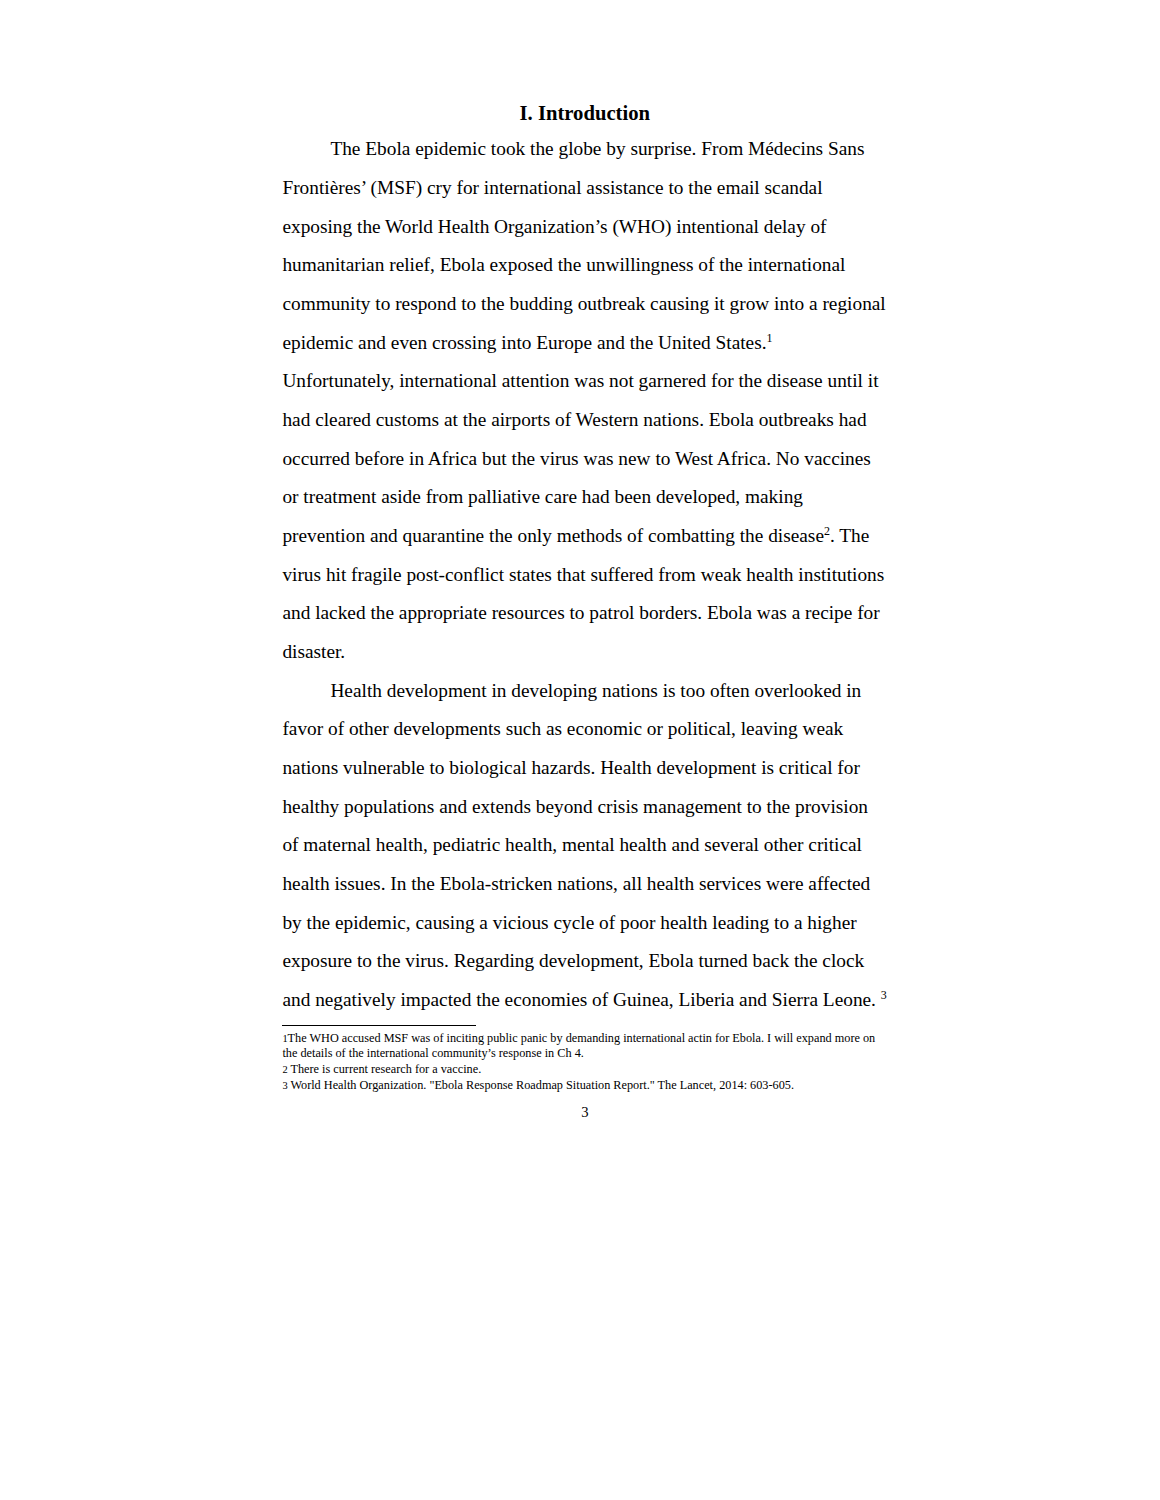I. Introduction
The Ebola epidemic took the globe by surprise. From Médecins Sans Frontières’ (MSF) cry for international assistance to the email scandal exposing the World Health Organization’s (WHO) intentional delay of humanitarian relief, Ebola exposed the unwillingness of the international community to respond to the budding outbreak causing it grow into a regional epidemic and even crossing into Europe and the United States.1 Unfortunately, international attention was not garnered for the disease until it had cleared customs at the airports of Western nations. Ebola outbreaks had occurred before in Africa but the virus was new to West Africa. No vaccines or treatment aside from palliative care had been developed, making prevention and quarantine the only methods of combatting the disease2. The virus hit fragile post-conflict states that suffered from weak health institutions and lacked the appropriate resources to patrol borders. Ebola was a recipe for disaster.
Health development in developing nations is too often overlooked in favor of other developments such as economic or political, leaving weak nations vulnerable to biological hazards. Health development is critical for healthy populations and extends beyond crisis management to the provision of maternal health, pediatric health, mental health and several other critical health issues. In the Ebola-stricken nations, all health services were affected by the epidemic, causing a vicious cycle of poor health leading to a higher exposure to the virus. Regarding development, Ebola turned back the clock and negatively impacted the economies of Guinea, Liberia and Sierra Leone. 3
1The WHO accused MSF was of inciting public panic by demanding international actin for Ebola. I will expand more on the details of the international community’s response in Ch 4.
2 There is current research for a vaccine.
3 World Health Organization. "Ebola Response Roadmap Situation Report." The Lancet, 2014: 603-605.
3